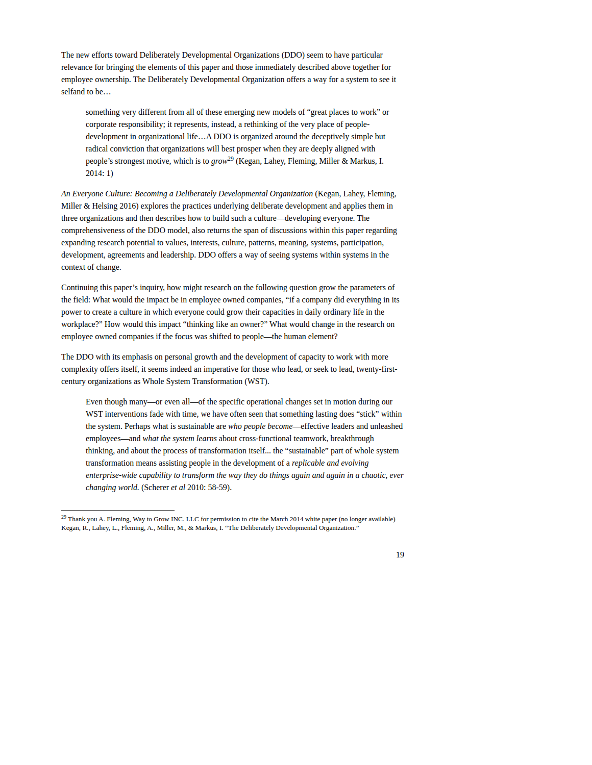The new efforts toward Deliberately Developmental Organizations (DDO) seem to have particular relevance for bringing the elements of this paper and those immediately described above together for employee ownership. The Deliberately Developmental Organization offers a way for a system to see it selfand to be…
something very different from all of these emerging new models of “great places to work” or corporate responsibility; it represents, instead, a rethinking of the very place of people-development in organizational life…A DDO is organized around the deceptively simple but radical conviction that organizations will best prosper when they are deeply aligned with people’s strongest motive, which is to grow29 (Kegan, Lahey, Fleming, Miller & Markus, I. 2014: 1)
An Everyone Culture: Becoming a Deliberately Developmental Organization (Kegan, Lahey, Fleming, Miller & Helsing 2016) explores the practices underlying deliberate development and applies them in three organizations and then describes how to build such a culture—developing everyone. The comprehensiveness of the DDO model, also returns the span of discussions within this paper regarding expanding research potential to values, interests, culture, patterns, meaning, systems, participation, development, agreements and leadership. DDO offers a way of seeing systems within systems in the context of change.
Continuing this paper’s inquiry, how might research on the following question grow the parameters of the field: What would the impact be in employee owned companies, “if a company did everything in its power to create a culture in which everyone could grow their capacities in daily ordinary life in the workplace?” How would this impact “thinking like an owner?” What would change in the research on employee owned companies if the focus was shifted to people—the human element?
The DDO with its emphasis on personal growth and the development of capacity to work with more complexity offers itself, it seems indeed an imperative for those who lead, or seek to lead, twenty-first-century organizations as Whole System Transformation (WST).
Even though many—or even all—of the specific operational changes set in motion during our WST interventions fade with time, we have often seen that something lasting does “stick” within the system. Perhaps what is sustainable are who people become—effective leaders and unleashed employees—and what the system learns about cross-functional teamwork, breakthrough thinking, and about the process of transformation itself... the “sustainable” part of whole system transformation means assisting people in the development of a replicable and evolving enterprise-wide capability to transform the way they do things again and again in a chaotic, ever changing world. (Scherer et al 2010: 58-59).
29 Thank you A. Fleming, Way to Grow INC. LLC for permission to cite the March 2014 white paper (no longer available) Kegan, R., Lahey, L., Fleming, A., Miller, M., & Markus, I. “The Deliberately Developmental Organization.”
19